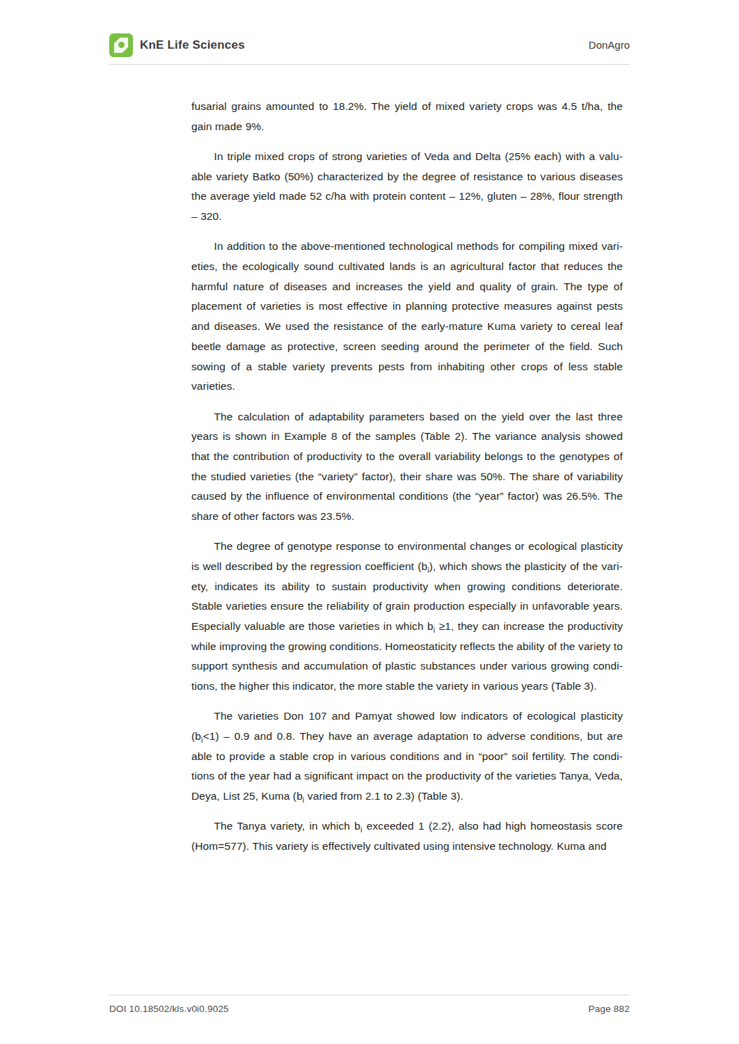KnE Life Sciences
DonAgro
fusarial grains amounted to 18.2%. The yield of mixed variety crops was 4.5 t/ha, the gain made 9%.
In triple mixed crops of strong varieties of Veda and Delta (25% each) with a valuable variety Batko (50%) characterized by the degree of resistance to various diseases the average yield made 52 c/ha with protein content – 12%, gluten – 28%, flour strength – 320.
In addition to the above-mentioned technological methods for compiling mixed varieties, the ecologically sound cultivated lands is an agricultural factor that reduces the harmful nature of diseases and increases the yield and quality of grain. The type of placement of varieties is most effective in planning protective measures against pests and diseases. We used the resistance of the early-mature Kuma variety to cereal leaf beetle damage as protective, screen seeding around the perimeter of the field. Such sowing of a stable variety prevents pests from inhabiting other crops of less stable varieties.
The calculation of adaptability parameters based on the yield over the last three years is shown in Example 8 of the samples (Table 2). The variance analysis showed that the contribution of productivity to the overall variability belongs to the genotypes of the studied varieties (the “variety” factor), their share was 50%. The share of variability caused by the influence of environmental conditions (the “year” factor) was 26.5%. The share of other factors was 23.5%.
The degree of genotype response to environmental changes or ecological plasticity is well described by the regression coefficient (bi), which shows the plasticity of the variety, indicates its ability to sustain productivity when growing conditions deteriorate. Stable varieties ensure the reliability of grain production especially in unfavorable years. Especially valuable are those varieties in which bi ≥1, they can increase the productivity while improving the growing conditions. Homeostaticity reflects the ability of the variety to support synthesis and accumulation of plastic substances under various growing conditions, the higher this indicator, the more stable the variety in various years (Table 3).
The varieties Don 107 and Pamyat showed low indicators of ecological plasticity (bi<1) – 0.9 and 0.8. They have an average adaptation to adverse conditions, but are able to provide a stable crop in various conditions and in “poor” soil fertility. The conditions of the year had a significant impact on the productivity of the varieties Tanya, Veda, Deya, List 25, Kuma (bi varied from 2.1 to 2.3) (Table 3).
The Tanya variety, in which bi exceeded 1 (2.2), also had high homeostasis score (Hom=577). This variety is effectively cultivated using intensive technology. Kuma and
DOI 10.18502/kls.v0i0.9025
Page 882